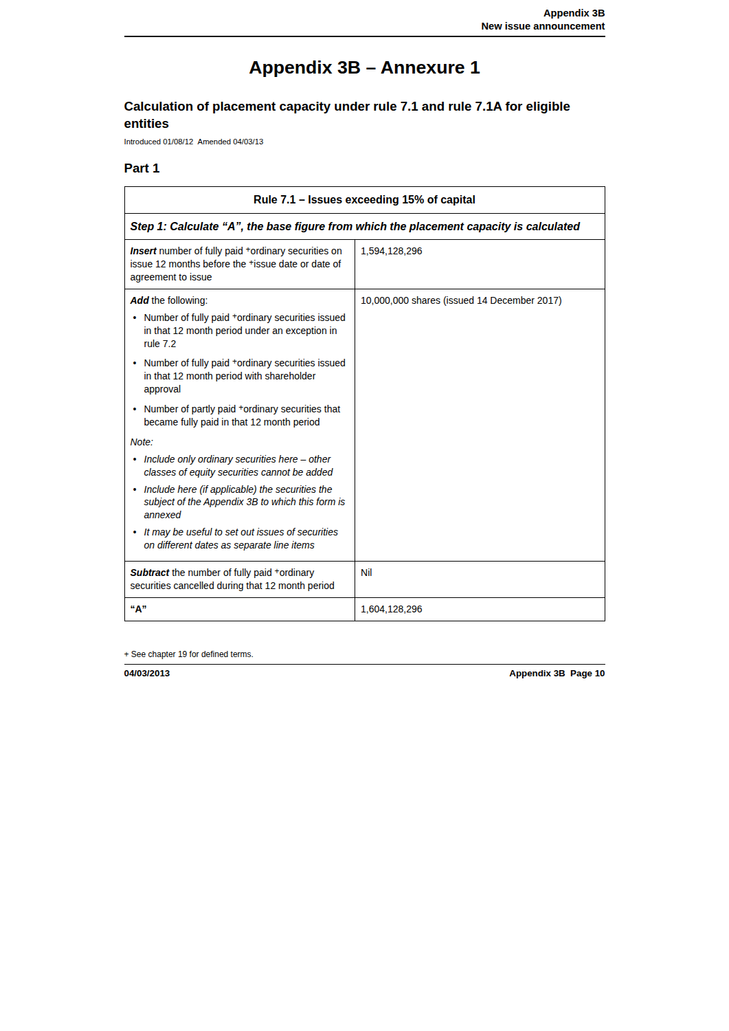Appendix 3B
New issue announcement
Appendix 3B – Annexure 1
Calculation of placement capacity under rule 7.1 and rule 7.1A for eligible entities
Introduced 01/08/12 Amended 04/03/13
Part 1
| Rule 7.1 – Issues exceeding 15% of capital |
| Step 1: Calculate “A”, the base figure from which the placement capacity is calculated |
| Insert number of fully paid + ordinary securities on issue 12 months before the + issue date or date of agreement to issue | 1,594,128,296 |
| Add the following: Number of fully paid + ordinary securities issued in that 12 month period under an exception in rule 7.2 Number of fully paid + ordinary securities issued in that 12 month period with shareholder approval Number of partly paid + ordinary securities that became fully paid in that 12 month period Note: Include only ordinary securities here – other classes of equity securities cannot be added Include here (if applicable) the securities the subject of the Appendix 3B to which this form is annexed It may be useful to set out issues of securities on different dates as separate line items | 10,000,000 shares (issued 14 December 2017) |
| Subtract the number of fully paid + ordinary securities cancelled during that 12 month period | Nil |
| “A” | 1,604,128,296 |
+ See chapter 19 for defined terms.
04/03/2013 Appendix 3B Page 10